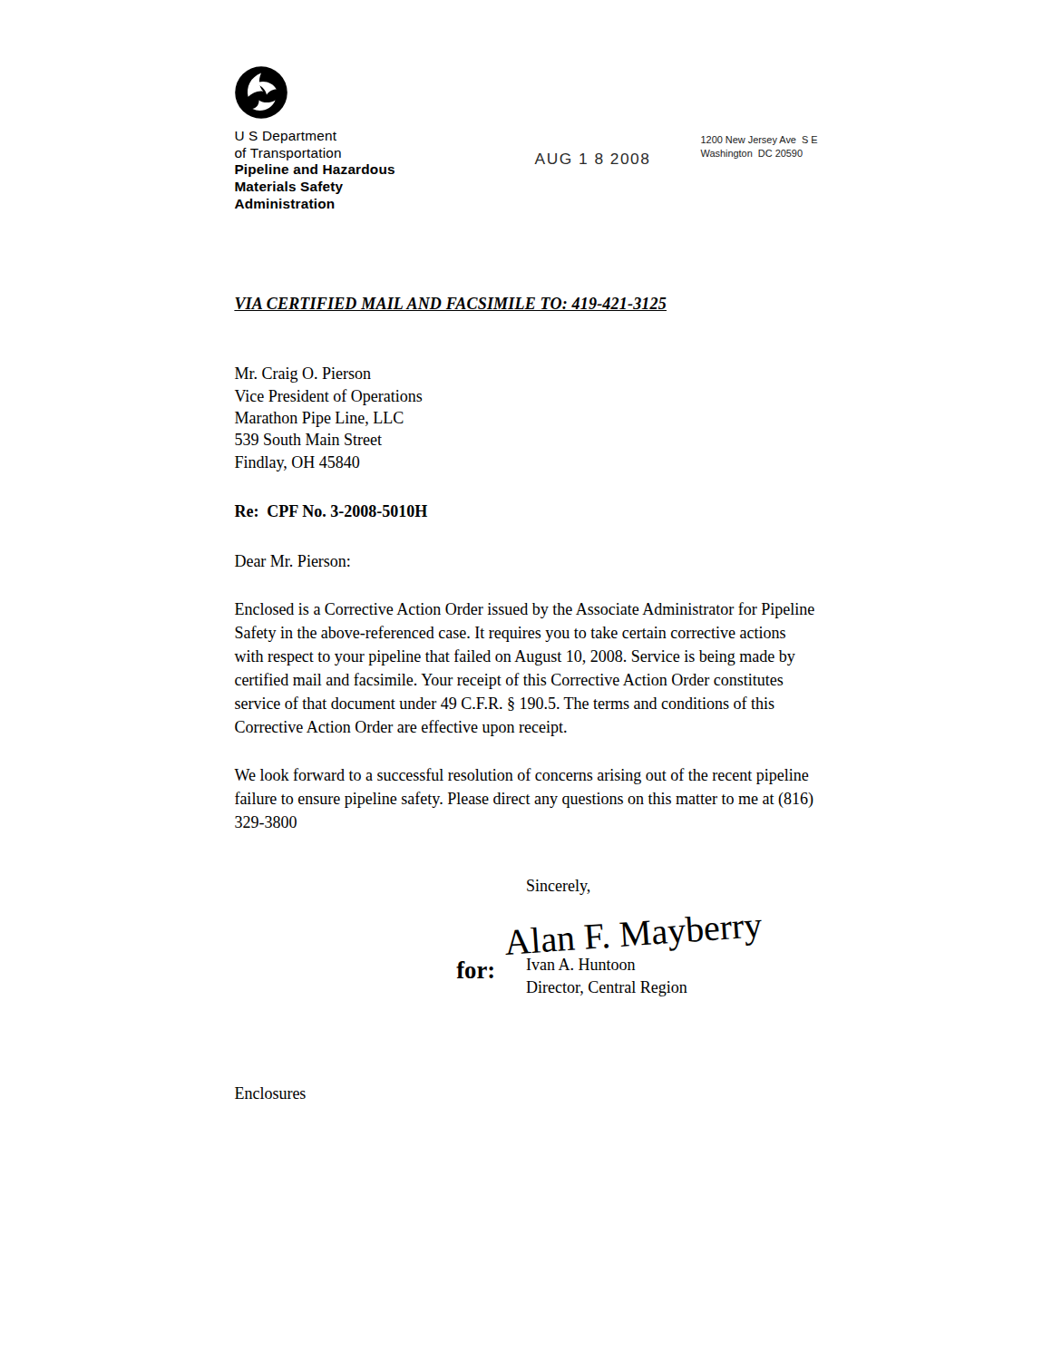U S Department
of Transportation
Pipeline and Hazardous
Materials Safety
Administration
AUG 1 8 2008
1200 New Jersey Ave S E
Washington DC 20590
VIA CERTIFIED MAIL AND FACSIMILE TO: 419-421-3125
Mr. Craig O. Pierson
Vice President of Operations
Marathon Pipe Line, LLC
539 South Main Street
Findlay, OH 45840
Re: CPF No. 3-2008-5010H
Dear Mr. Pierson:
Enclosed is a Corrective Action Order issued by the Associate Administrator for Pipeline Safety in the above-referenced case. It requires you to take certain corrective actions with respect to your pipeline that failed on August 10, 2008. Service is being made by certified mail and facsimile. Your receipt of this Corrective Action Order constitutes service of that document under 49 C.F.R. § 190.5. The terms and conditions of this Corrective Action Order are effective upon receipt.
We look forward to a successful resolution of concerns arising out of the recent pipeline failure to ensure pipeline safety. Please direct any questions on this matter to me at (816) 329-3800
Sincerely,
Alan F. Mayberry
for:
Ivan A. Huntoon
Director, Central Region
Enclosures